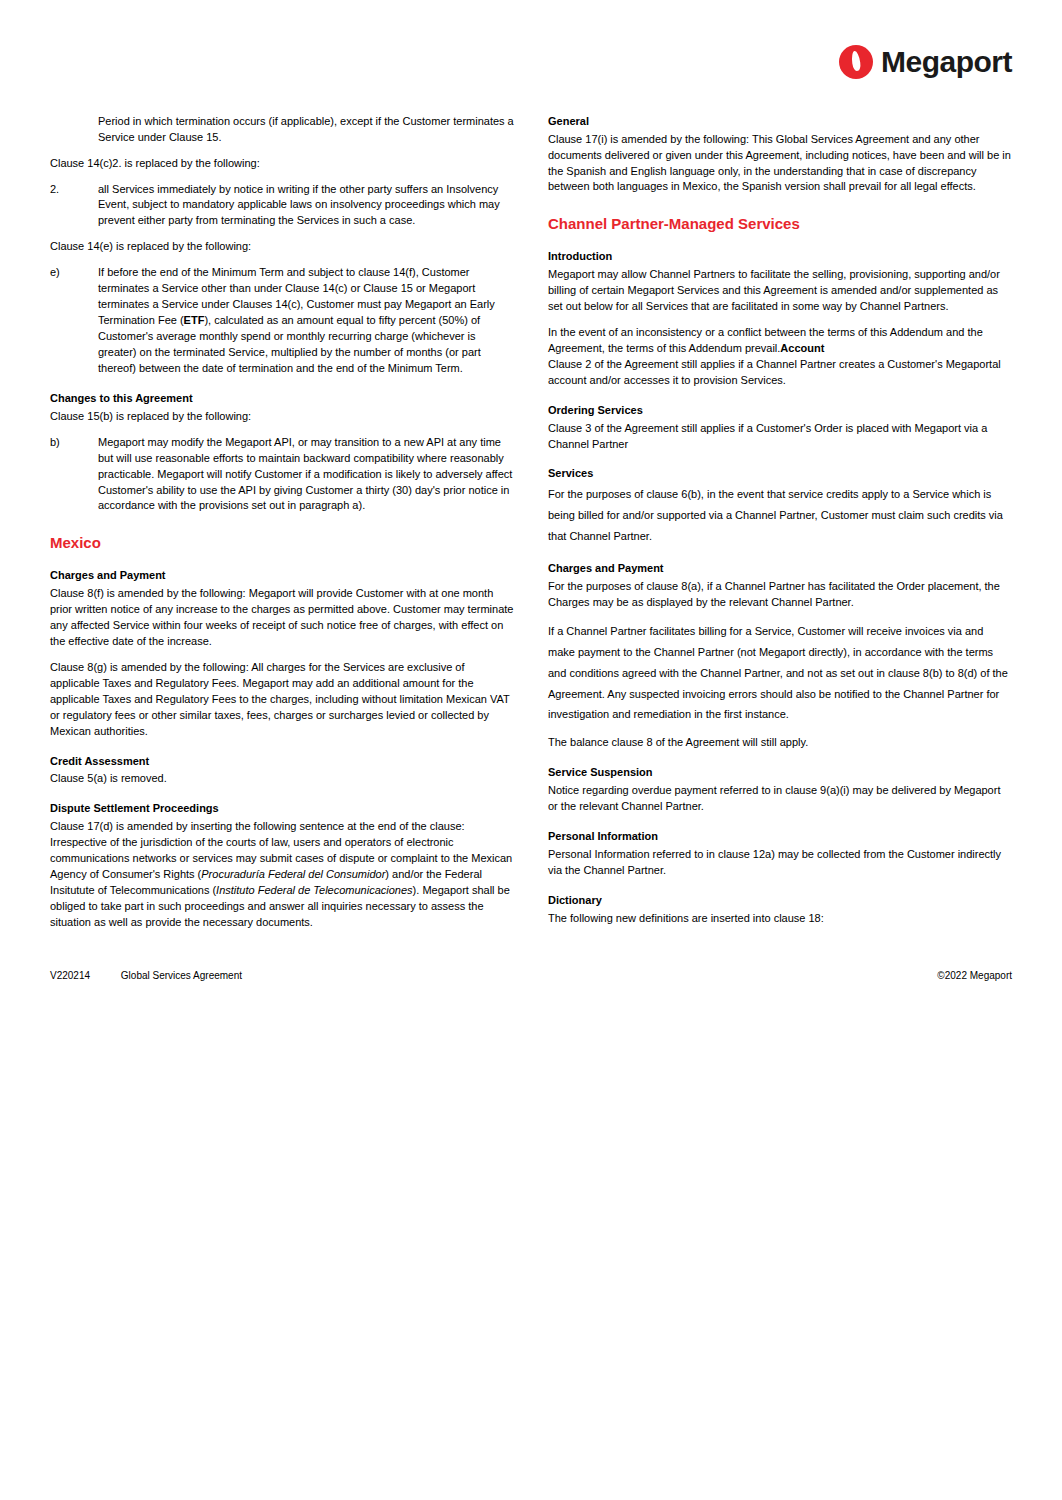Megaport
Period in which termination occurs (if applicable), except if the Customer terminates a Service under Clause 15.
Clause 14(c)2. is replaced by the following:
2. all Services immediately by notice in writing if the other party suffers an Insolvency Event, subject to mandatory applicable laws on insolvency proceedings which may prevent either party from terminating the Services in such a case.
Clause 14(e) is replaced by the following:
e) If before the end of the Minimum Term and subject to clause 14(f), Customer terminates a Service other than under Clause 14(c) or Clause 15 or Megaport terminates a Service under Clauses 14(c), Customer must pay Megaport an Early Termination Fee (ETF), calculated as an amount equal to fifty percent (50%) of Customer's average monthly spend or monthly recurring charge (whichever is greater) on the terminated Service, multiplied by the number of months (or part thereof) between the date of termination and the end of the Minimum Term.
Changes to this Agreement
Clause 15(b) is replaced by the following:
b) Megaport may modify the Megaport API, or may transition to a new API at any time but will use reasonable efforts to maintain backward compatibility where reasonably practicable. Megaport will notify Customer if a modification is likely to adversely affect Customer's ability to use the API by giving Customer a thirty (30) day's prior notice in accordance with the provisions set out in paragraph a).
Mexico
Charges and Payment
Clause 8(f) is amended by the following: Megaport will provide Customer with at one month prior written notice of any increase to the charges as permitted above. Customer may terminate any affected Service within four weeks of receipt of such notice free of charges, with effect on the effective date of the increase.
Clause 8(g) is amended by the following: All charges for the Services are exclusive of applicable Taxes and Regulatory Fees. Megaport may add an additional amount for the applicable Taxes and Regulatory Fees to the charges, including without limitation Mexican VAT or regulatory fees or other similar taxes, fees, charges or surcharges levied or collected by Mexican authorities.
Credit Assessment
Clause 5(a) is removed.
Dispute Settlement Proceedings
Clause 17(d) is amended by inserting the following sentence at the end of the clause: Irrespective of the jurisdiction of the courts of law, users and operators of electronic communications networks or services may submit cases of dispute or complaint to the Mexican Agency of Consumer's Rights (Procuraduría Federal del Consumidor) and/or the Federal Insitutute of Telecommunications (Instituto Federal de Telecomunicaciones). Megaport shall be obliged to take part in such proceedings and answer all inquiries necessary to assess the situation as well as provide the necessary documents.
General
Clause 17(i) is amended by the following: This Global Services Agreement and any other documents delivered or given under this Agreement, including notices, have been and will be in the Spanish and English language only, in the understanding that in case of discrepancy between both languages in Mexico, the Spanish version shall prevail for all legal effects.
Channel Partner-Managed Services
Introduction
Megaport may allow Channel Partners to facilitate the selling, provisioning, supporting and/or billing of certain Megaport Services and this Agreement is amended and/or supplemented as set out below for all Services that are facilitated in some way by Channel Partners.
In the event of an inconsistency or a conflict between the terms of this Addendum and the Agreement, the terms of this Addendum prevail.Account
Clause 2 of the Agreement still applies if a Channel Partner creates a Customer's Megaportal account and/or accesses it to provision Services.
Ordering Services
Clause 3 of the Agreement still applies if a Customer's Order is placed with Megaport via a Channel Partner
Services
For the purposes of clause 6(b), in the event that service credits apply to a Service which is being billed for and/or supported via a Channel Partner, Customer must claim such credits via that Channel Partner.
Charges and Payment
For the purposes of clause 8(a), if a Channel Partner has facilitated the Order placement, the Charges may be as displayed by the relevant Channel Partner.
If a Channel Partner facilitates billing for a Service, Customer will receive invoices via and make payment to the Channel Partner (not Megaport directly), in accordance with the terms and conditions agreed with the Channel Partner, and not as set out in clause 8(b) to 8(d) of the Agreement. Any suspected invoicing errors should also be notified to the Channel Partner for investigation and remediation in the first instance.
The balance clause 8 of the Agreement will still apply.
Service Suspension
Notice regarding overdue payment referred to in clause 9(a)(i) may be delivered by Megaport or the relevant Channel Partner.
Personal Information
Personal Information referred to in clause 12a) may be collected from the Customer indirectly via the Channel Partner.
Dictionary
The following new definitions are inserted into clause 18:
V220214 Global Services Agreement
©2022 Megaport